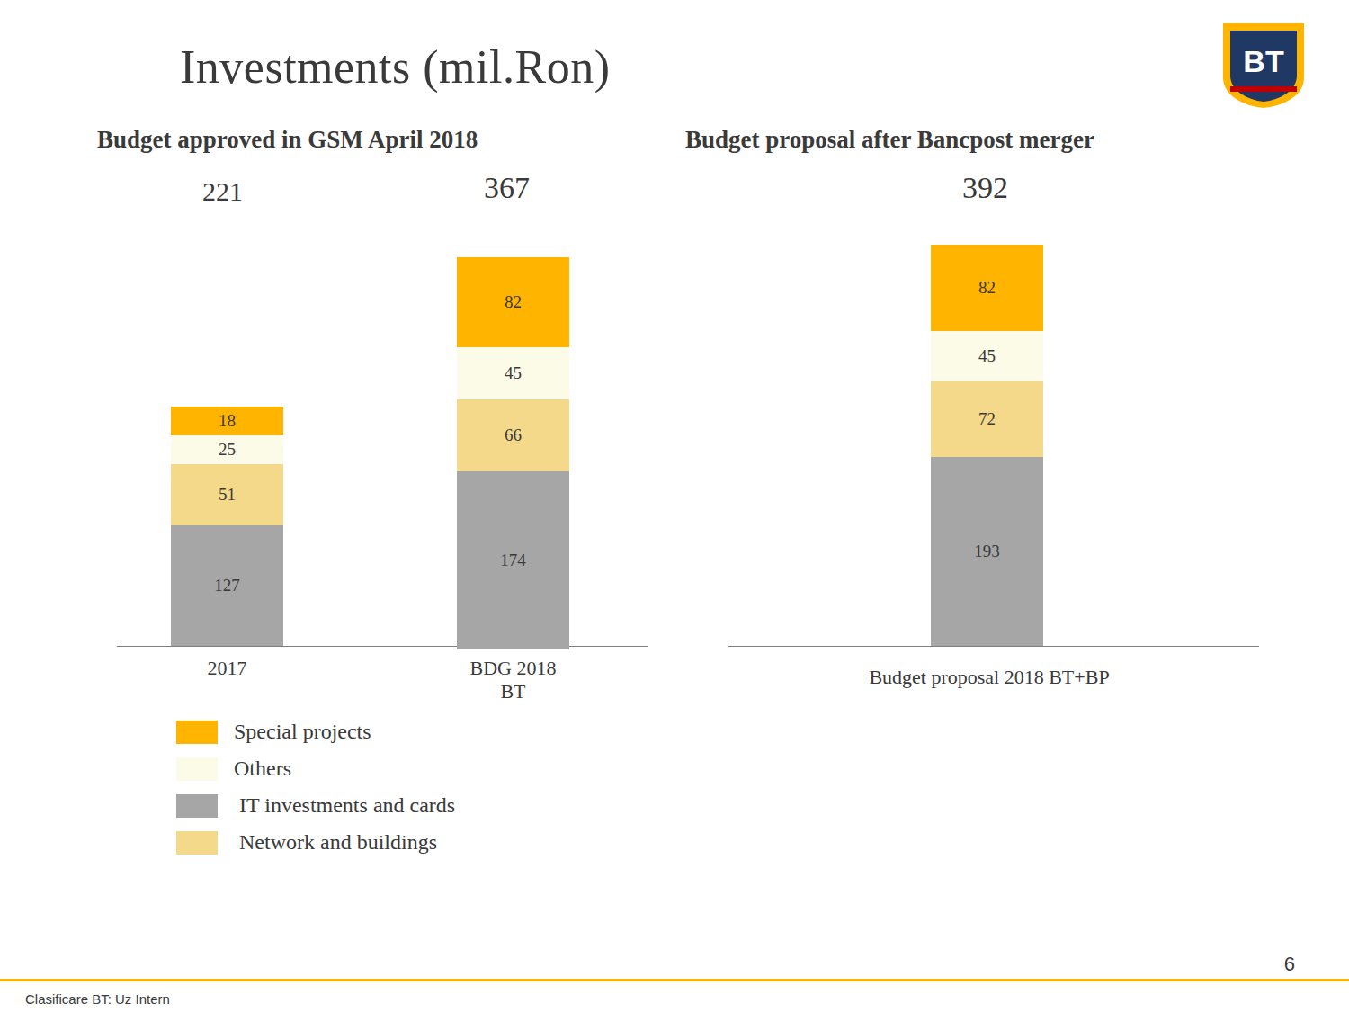BT
Investments (mil.Ron)
Budget approved in GSM April 2018
Budget proposal after Bancpost merger
221
367
392
18
25
51
127
82
45
66
174
2017
BDG 2018
BT
82
45
72
193
Budget proposal 2018 BT+BP
Special projects
Others
IT investments and cards
Network and buildings
Clasificare BT: Uz Intern
6